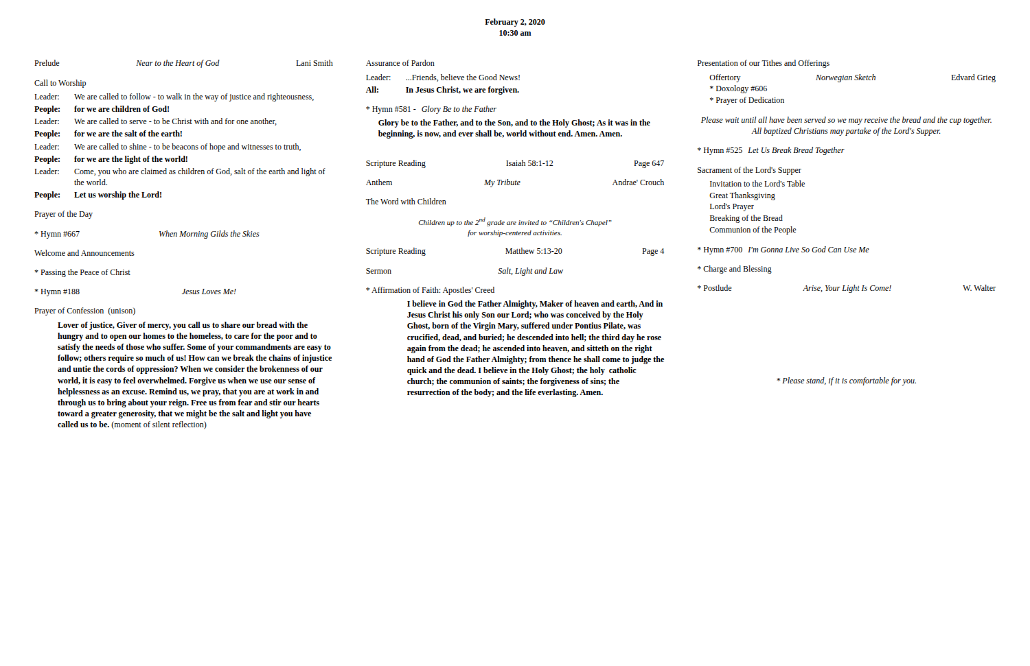February 2, 2020 10:30 am
Prelude Near to the Heart of God Lani Smith
Call to Worship
Leader: We are called to follow - to walk in the way of justice and righteousness,
People: for we are children of God!
Leader: We are called to serve - to be Christ with and for one another,
People: for we are the salt of the earth!
Leader: We are called to shine - to be beacons of hope and witnesses to truth,
People: for we are the light of the world!
Leader: Come, you who are claimed as children of God, salt of the earth and light of the world.
People: Let us worship the Lord!
Prayer of the Day
* Hymn #667 When Morning Gilds the Skies
Welcome and Announcements
* Passing the Peace of Christ
* Hymn #188 Jesus Loves Me!
Prayer of Confession (unison)
Lover of justice, Giver of mercy, you call us to share our bread with the hungry and to open our homes to the homeless, to care for the poor and to satisfy the needs of those who suffer. Some of your commandments are easy to follow; others require so much of us! How can we break the chains of injustice and untie the cords of oppression? When we consider the brokenness of our world, it is easy to feel overwhelmed. Forgive us when we use our sense of helplessness as an excuse. Remind us, we pray, that you are at work in and through us to bring about your reign. Free us from fear and stir our hearts toward a greater generosity, that we might be the salt and light you have called us to be. (moment of silent reflection)
Assurance of Pardon
Leader: ...Friends, believe the Good News!
All: In Jesus Christ, we are forgiven.
* Hymn #581 - Glory Be to the Father
Glory be to the Father, and to the Son, and to the Holy Ghost; As it was in the beginning, is now, and ever shall be, world without end. Amen. Amen.
Scripture Reading Isaiah 58:1-12 Page 647
Anthem My Tribute Andrae' Crouch
The Word with Children
Children up to the 2nd grade are invited to “Children's Chapel”
for worship-centered activities.
Scripture Reading Matthew 5:13-20 Page 4
Sermon Salt, Light and Law
* Affirmation of Faith: Apostles' Creed
I believe in God the Father Almighty, Maker of heaven and earth, And in Jesus Christ his only Son our Lord; who was conceived by the Holy Ghost, born of the Virgin Mary, suffered under Pontius Pilate, was crucified, dead, and buried; he descended into hell; the third day he rose again from the dead; he ascended into heaven, and sitteth on the right hand of God the Father Almighty; from thence he shall come to judge the quick and the dead. I believe in the Holy Ghost; the holy catholic church; the communion of saints; the forgiveness of sins; the resurrection of the body; and the life everlasting. Amen.
Presentation of our Tithes and Offerings
Offertory Norwegian Sketch Edvard Grieg
* Doxology #606
* Prayer of Dedication
Please wait until all have been served so we may receive the bread and the cup together. All baptized Christians may partake of the Lord's Supper.
* Hymn #525 Let Us Break Bread Together
Sacrament of the Lord's Supper
Invitation to the Lord's Table
Great Thanksgiving
Lord's Prayer
Breaking of the Bread
Communion of the People
* Hymn #700 I'm Gonna Live So God Can Use Me
* Charge and Blessing
* Postlude Arise, Your Light Is Come! W. Walter
* Please stand, if it is comfortable for you.